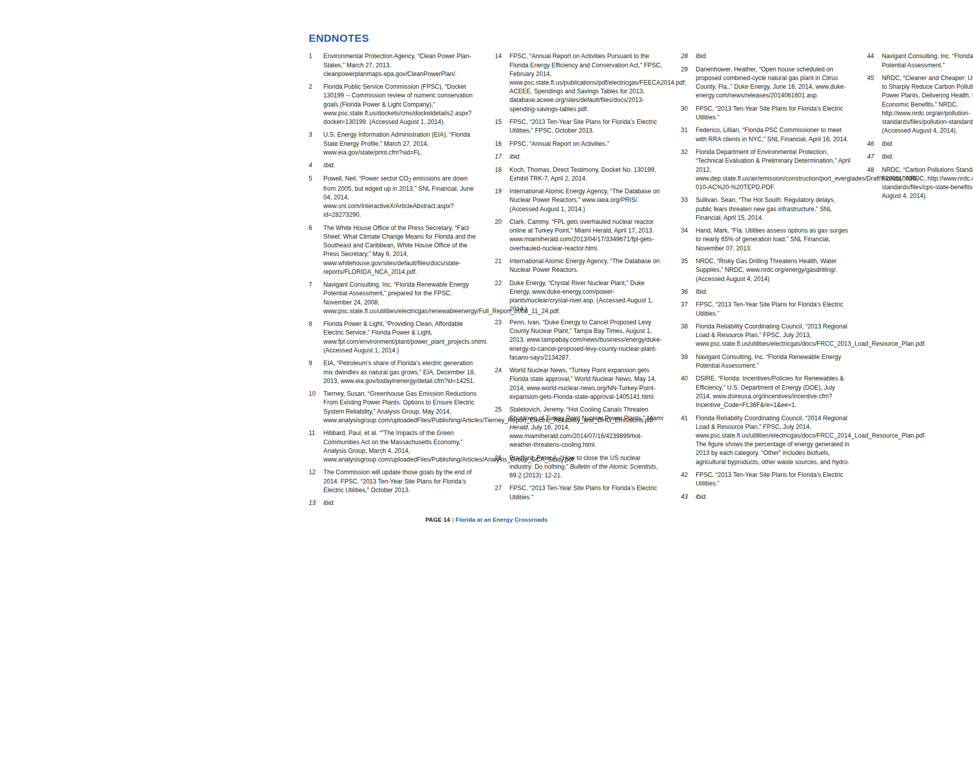Endnotes
Environmental Protection Agency, “Clean Power Plan-States,” March 27, 2013, cleanpowerplanmaps.epa.gov/CleanPowerPlan/.
Florida Public Service Commission (FPSC), “Docket 130199 -- Commission review of numeric conservation goals (Florida Power & Light Company),” www.psc.state.fl.us/dockets/cms/docketdetails2.aspx?docket=130199. (Accessed August 1, 2014).
U.S. Energy Information Administration (EIA), “Florida State Energy Profile,” March 27, 2014, www.eia.gov/state/print.cfm?sid=FL.
Ibid.
Powell, Neil, “Power sector CO2 emissions are down from 2005, but edged up in 2013,” SNL Financial, June 04, 2014, www.snl.com/InteractiveX/ArticleAbstract.aspx?id=28273290.
The White House Office of the Press Secretary, “Fact Sheet: What Climate Change Means for Florida and the Southeast and Caribbean, White House Office of the Press Secretary,” May 6, 2014, www.whitehouse.gov/sites/default/files/docs/state-reports/FLORIDA_NCA_2014.pdf.
Navigant Consulting, Inc. “Florida Renewable Energy Potential Assessment,” prepared for the FPSC, November 24, 2008, www.psc.state.fl.us/utilities/electricgas/renewableenergy/Full_Report_2008_11_24.pdf.
Florida Power & Light, “Providing Clean, Affordable Electric Service,” Florida Power & Light, www.fpl.com/environment/plant/power_plant_projects.shtml. (Accessed August 1, 2014.)
EIA, “Petroleum’s share of Florida’s electric generation mix dwindles as natural gas grows,” EIA, December 18, 2013, www.eia.gov/todayinenergy/detail.cfm?id=14251.
Tierney, Susan, “Greenhouse Gas Emission Reductions From Existing Power Plants: Options to Ensure Electric System Reliability,” Analysis Group, May 2014, www.analysisgroup.com/uploadedFiles/Publishing/Articles/Tierney_Report_Electric_Reliability_and_GHG_Emissions.pdf.
Hibbard, Paul, et al. “”The Impacts of the Green Communities Act on the Massachusetts Economy,” Analysis Group, March 4, 2014, www.analysisgroup.com/uploadedFiles/Publishing/Articles/Analysis_Group_GCA_Study.pdf.
The Commission will update those goals by the end of 2014. FPSC, “2013 Ten-Year Site Plans for Florida’s Electric Utilities,” October 2013.
ibid.
FPSC, “Annual Report on Activities Pursuant to the Florida Energy Efficiency and Conservation Act,” FPSC, February 2014, www.psc.state.fl.us/publications/pdf/electricgas/FEECA2014.pdf; ACEEE, Spendings and Savings Tables for 2013, database.aceee.org/sites/default/files/docs/2013-spending-savings-tables.pdf.
FPSC, “2013 Ten-Year Site Plans for Florida’s Electric Utilities,” FPSC, October 2013.
FPSC, “Annual Report on Activities.”
ibid.
Koch, Thomas, Direct Testimony, Docket No. 130199, Exhibit TRK-7, April 2, 2014.
International Atomic Energy Agency, “The Database on Nuclear Power Reactors,” www.iaea.org/PRIS/. (Accessed August 1, 2014.)
Clark, Cammy, “FPL gets overhauled nuclear reactor online at Turkey Point,” Miami Herald, April 17, 2013. www.miamiherald.com/2013/04/17/3349671/fpl-gets-overhauled-nuclear-reactor.html.
International Atomic Energy Agency, “The Database on Nuclear Power Reactors.
Duke Energy, “Crystal River Nuclear Plant,” Duke Energy, www.duke-energy.com/power-plants/nuclear/crystal-river.asp. (Accessed August 1, 2014.)
Penn, Ivan, “Duke Energy to Cancel Proposed Levy County Nuclear Plant,” Tampa Bay Times, August 1, 2013, www.tampabay.com/news/business/energy/duke-energy-to-cancel-proposed-levy-county-nuclear-plant-fasano-says/2134287.
World Nuclear News, “Turkey Point expansion gets Florida state approval,” World Nuclear News, May 14, 2014, www.world-nuclear-news.org/NN-Turkey-Point-expansion-gets-Florida-state-approval-1405141.html.
Staletovich, Jeremy, “Hot Cooling Canals Threaten Shutdown of Turkey Point Nuclear Power Plants,” Miami Herald, July 16, 2014, www.miamiherald.com/2014/07/16/4239899/hot-weather-threatens-cooling.html.
Bradford, Peter A. “How to close the US nuclear industry: Do nothing.” Bulletin of the Atomic Scientists, 69.2 (2013): 12-21.
FPSC, “2013 Ten-Year Site Plans for Florida’s Electric Utilities.”
Ibid.
Danenhower, Heather, “Open house scheduled on proposed combined-cycle natural gas plant in Citrus County, Fla.,” Duke Energy, June 16, 2014, www.duke-energy.com/news/releases/2014061601.asp.
FPSC, “2013 Ten-Year Site Plans for Florida’s Electric Utilities.”
Federico, Lillian, “Florida PSC Commissioner to meet with RRA clients in NYC,” SNL Financial, April 16, 2014.
Florida Department of Environmental Protection, “Technical Evaluation & Preliminary Determination,” April 2012, www.dep.state.fl.us/air/emission/construction/port_everglades/Draft%200110036-010-AC%20-%20TEPD.PDF.
Sullivan, Sean, “The Hot South: Regulatory delays, public fears threaten new gas infrastructure,” SNL Financial, April 15, 2014.
Hand, Mark, “Fla. Utilities assess options as gas surges to nearly 65% of generation load,” SNL Financial, November 07, 2013.
NRDC, “Risky Gas Drilling Threatens Health, Water Supplies,” NRDC, www.nrdc.org/energy/gasdrilling/. (Accessed August 4, 2014)
Ibid.
FPSC, “2013 Ten-Year Site Plans for Florida’s Electric Utilities.”
Florida Reliability Coordinating Council, “2013 Regional Load & Resource Plan,” FPSC, July 2013, www.psc.state.fl.us/utilities/electricgas/docs/FRCC_2013_Load_Resource_Plan.pdf.
Navigant Consulting, Inc. “Florida Renewable Energy Potential Assessment.”
DSIRE, “Florida: Incentives/Policies for Renewables & Efficiency,” U.S. Department of Energy (DOE), July 2014, www.dsireusa.org/incentives/incentive.cfm?Incentive_Code=FL36F&re=1&ee=1.
Florida Reliability Coordinating Council, “2014 Regional Load & Resource Plan,” FPSC, July 2014, www.psc.state.fl.us/utilities/electricgas/docs/FRCC_2014_Load_Resource_Plan.pdf. The figure shows the percentage of energy generated in 2013 by each category. “Other” includes biofuels, agricultural byproducts, other waste sources, and hydro.
FPSC, “2013 Ten-Year Site Plans for Florida’s Electric Utilities.”
ibid.
Navigant Consulting, Inc. “Florida Renewable Energy Potential Assessment.”
NRDC, “Cleaner and Cheaper: Using the Clean Air Act to Sharply Reduce Carbon Pollution from Existing Power Plants, Delivering Health, Environmental, and Economic Benefits,” NRDC, http://www.nrdc.org/air/pollution-standards/files/pollution-standards-IB-update.pdf (Accessed August 4, 2014).
Ibid.
Ibid.
NRDC, “Carbon Pollutions Standards Fact Sheet: Florida,” NRDC, http://www.nrdc.org/air/pollution-standards/files/cps-state-benefits-FL.pdf, (Accessed August 4, 2014).
PAGE 14|Florida at an Energy Crossroads